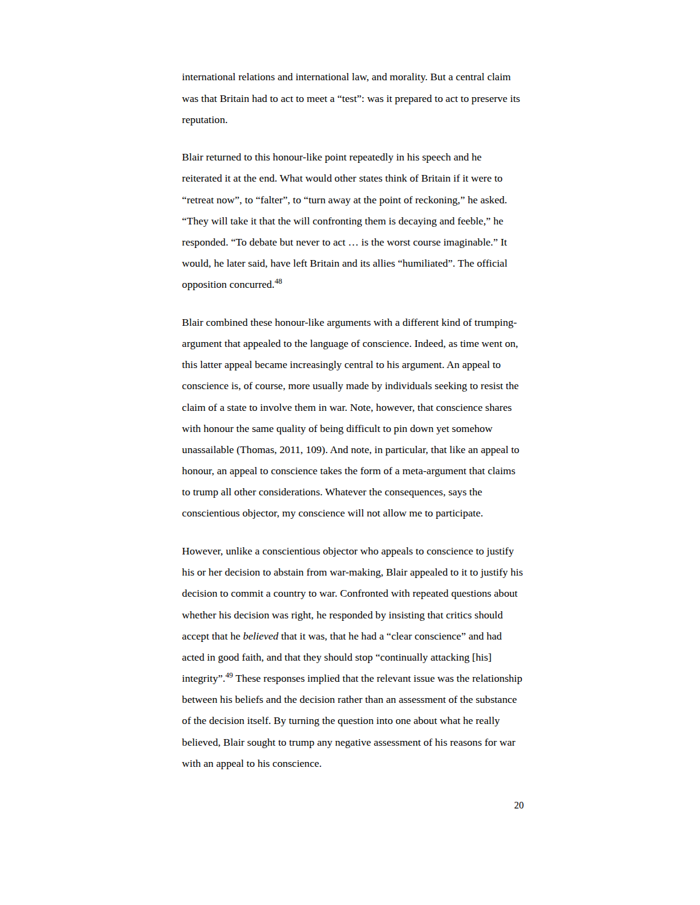international relations and international law, and morality. But a central claim was that Britain had to act to meet a “test”: was it prepared to act to preserve its reputation.
Blair returned to this honour-like point repeatedly in his speech and he reiterated it at the end. What would other states think of Britain if it were to “retreat now”, to “falter”, to “turn away at the point of reckoning,” he asked. “They will take it that the will confronting them is decaying and feeble,” he responded. “To debate but never to act … is the worst course imaginable.” It would, he later said, have left Britain and its allies “humiliated”. The official opposition concurred.48
Blair combined these honour-like arguments with a different kind of trumping-argument that appealed to the language of conscience. Indeed, as time went on, this latter appeal became increasingly central to his argument. An appeal to conscience is, of course, more usually made by individuals seeking to resist the claim of a state to involve them in war. Note, however, that conscience shares with honour the same quality of being difficult to pin down yet somehow unassailable (Thomas, 2011, 109). And note, in particular, that like an appeal to honour, an appeal to conscience takes the form of a meta-argument that claims to trump all other considerations. Whatever the consequences, says the conscientious objector, my conscience will not allow me to participate.
However, unlike a conscientious objector who appeals to conscience to justify his or her decision to abstain from war-making, Blair appealed to it to justify his decision to commit a country to war. Confronted with repeated questions about whether his decision was right, he responded by insisting that critics should accept that he believed that it was, that he had a “clear conscience” and had acted in good faith, and that they should stop “continually attacking [his] integrity”.49 These responses implied that the relevant issue was the relationship between his beliefs and the decision rather than an assessment of the substance of the decision itself. By turning the question into one about what he really believed, Blair sought to trump any negative assessment of his reasons for war with an appeal to his conscience.
20